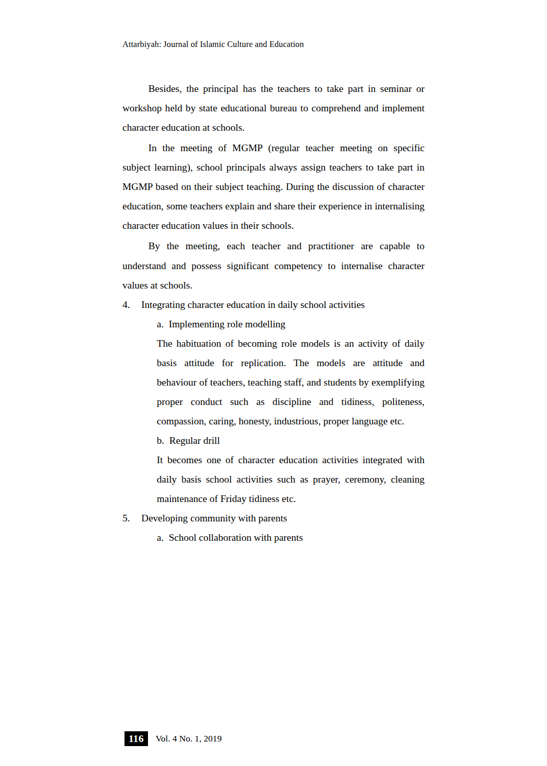Attarbiyah: Journal of Islamic Culture and Education
Besides, the principal has the teachers to take part in seminar or workshop held by state educational bureau to comprehend and implement character education at schools.
In the meeting of MGMP (regular teacher meeting on specific subject learning), school principals always assign teachers to take part in MGMP based on their subject teaching. During the discussion of character education, some teachers explain and share their experience in internalising character education values in their schools.
By the meeting, each teacher and practitioner are capable to understand and possess significant competency to internalise character values at schools.
4. Integrating character education in daily school activities
a. Implementing role modelling
The habituation of becoming role models is an activity of daily basis attitude for replication. The models are attitude and behaviour of teachers, teaching staff, and students by exemplifying proper conduct such as discipline and tidiness, politeness, compassion, caring, honesty, industrious, proper language etc.
b. Regular drill
It becomes one of character education activities integrated with daily basis school activities such as prayer, ceremony, cleaning maintenance of Friday tidiness etc.
5. Developing community with parents
a. School collaboration with parents
116 Vol. 4 No. 1, 2019